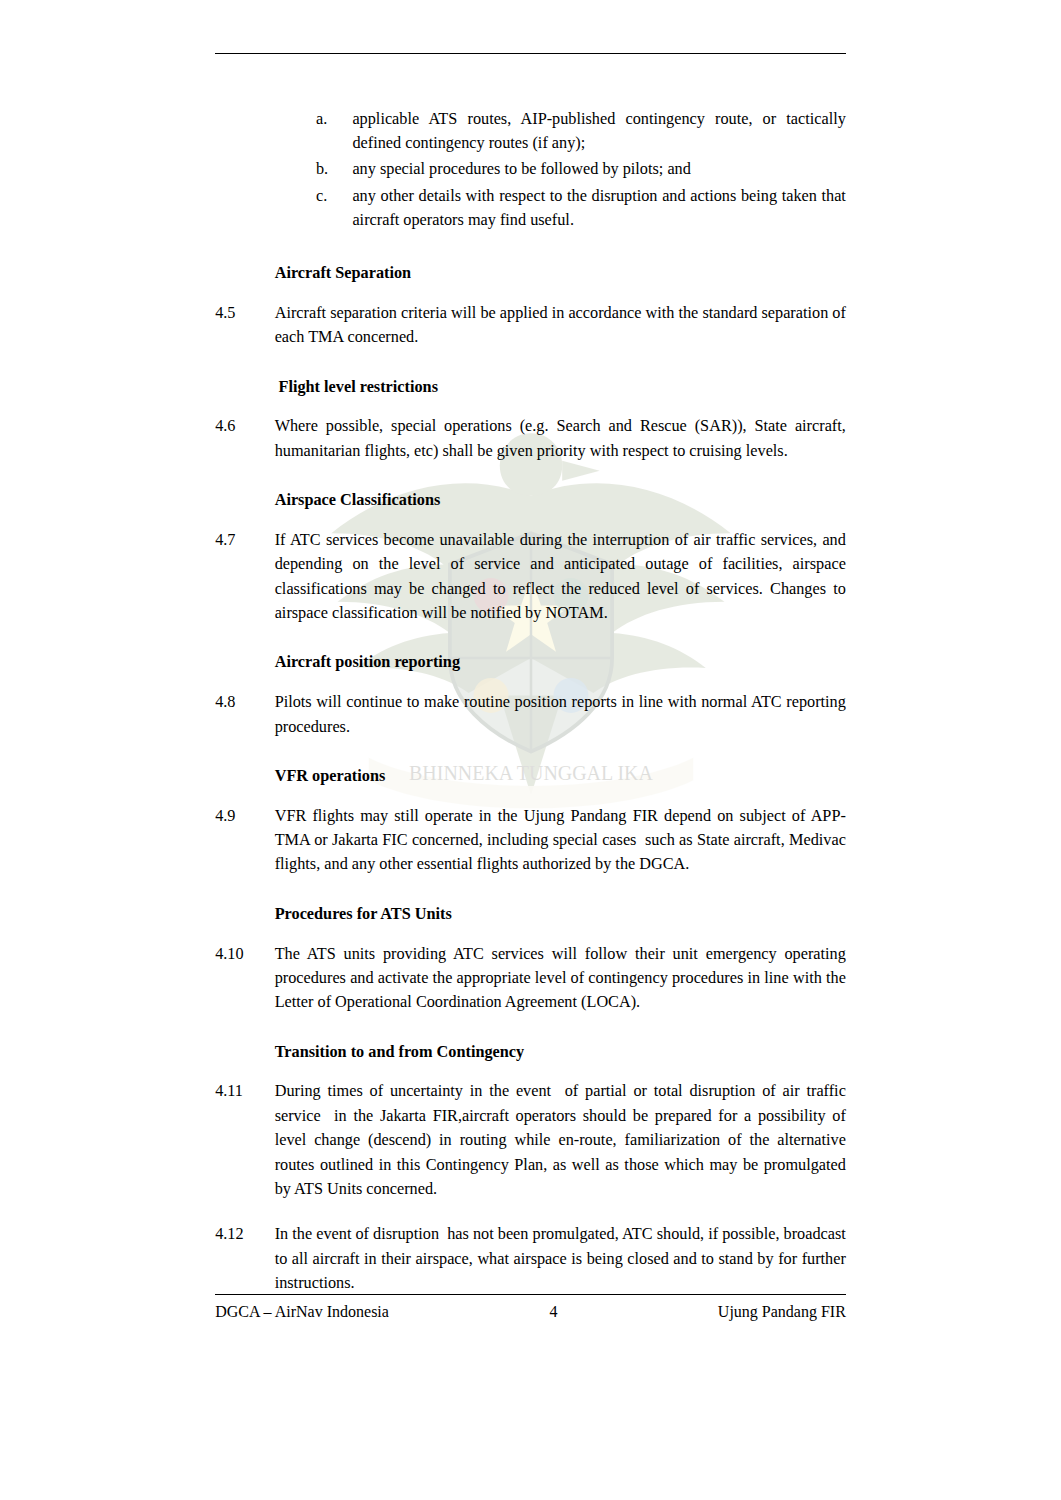BHINNEKA TUNGGAL IKA
a. applicable ATS routes, AIP-published contingency route, or tactically defined contingency routes (if any);
b. any special procedures to be followed by pilots; and
c. any other details with respect to the disruption and actions being taken that aircraft operators may find useful.
Aircraft Separation
4.5
Aircraft separation criteria will be applied in accordance with the standard separation of each TMA concerned.
Flight level restrictions
4.6
Where possible, special operations (e.g. Search and Rescue (SAR)), State aircraft, humanitarian flights, etc) shall be given priority with respect to cruising levels.
Airspace Classifications
4.7
If ATC services become unavailable during the interruption of air traffic services, and depending on the level of service and anticipated outage of facilities, airspace classifications may be changed to reflect the reduced level of services. Changes to airspace classification will be notified by NOTAM.
Aircraft position reporting
4.8
Pilots will continue to make routine position reports in line with normal ATC reporting procedures.
VFR operations
4.9
VFR flights may still operate in the Ujung Pandang FIR depend on subject of APP-TMA or Jakarta FIC concerned, including special cases such as State aircraft, Medivac flights, and any other essential flights authorized by the DGCA.
Procedures for ATS Units
4.10
The ATS units providing ATC services will follow their unit emergency operating procedures and activate the appropriate level of contingency procedures in line with the Letter of Operational Coordination Agreement (LOCA).
Transition to and from Contingency
4.11
During times of uncertainty in the event of partial or total disruption of air traffic service in the Jakarta FIR,aircraft operators should be prepared for a possibility of level change (descend) in routing while en-route, familiarization of the alternative routes outlined in this Contingency Plan, as well as those which may be promulgated by ATS Units concerned.
4.12
In the event of disruption has not been promulgated, ATC should, if possible, broadcast to all aircraft in their airspace, what airspace is being closed and to stand by for further instructions.
DGCA – AirNav Indonesia
4
Ujung Pandang FIR